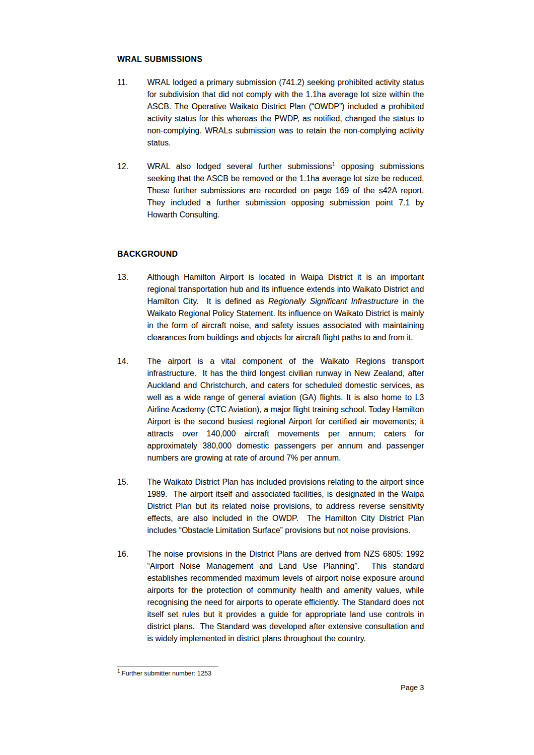WRAL SUBMISSIONS
11. WRAL lodged a primary submission (741.2) seeking prohibited activity status for subdivision that did not comply with the 1.1ha average lot size within the ASCB. The Operative Waikato District Plan (“OWDP”) included a prohibited activity status for this whereas the PWDP, as notified, changed the status to non-complying. WRALs submission was to retain the non-complying activity status.
12. WRAL also lodged several further submissions1 opposing submissions seeking that the ASCB be removed or the 1.1ha average lot size be reduced. These further submissions are recorded on page 169 of the s42A report. They included a further submission opposing submission point 7.1 by Howarth Consulting.
BACKGROUND
13. Although Hamilton Airport is located in Waipa District it is an important regional transportation hub and its influence extends into Waikato District and Hamilton City. It is defined as Regionally Significant Infrastructure in the Waikato Regional Policy Statement. Its influence on Waikato District is mainly in the form of aircraft noise, and safety issues associated with maintaining clearances from buildings and objects for aircraft flight paths to and from it.
14. The airport is a vital component of the Waikato Regions transport infrastructure. It has the third longest civilian runway in New Zealand, after Auckland and Christchurch, and caters for scheduled domestic services, as well as a wide range of general aviation (GA) flights. It is also home to L3 Airline Academy (CTC Aviation), a major flight training school. Today Hamilton Airport is the second busiest regional Airport for certified air movements; it attracts over 140,000 aircraft movements per annum; caters for approximately 380,000 domestic passengers per annum and passenger numbers are growing at rate of around 7% per annum.
15. The Waikato District Plan has included provisions relating to the airport since 1989. The airport itself and associated facilities, is designated in the Waipa District Plan but its related noise provisions, to address reverse sensitivity effects, are also included in the OWDP. The Hamilton City District Plan includes “Obstacle Limitation Surface” provisions but not noise provisions.
16. The noise provisions in the District Plans are derived from NZS 6805: 1992 “Airport Noise Management and Land Use Planning”. This standard establishes recommended maximum levels of airport noise exposure around airports for the protection of community health and amenity values, while recognising the need for airports to operate efficiently. The Standard does not itself set rules but it provides a guide for appropriate land use controls in district plans. The Standard was developed after extensive consultation and is widely implemented in district plans throughout the country.
1 Further submitter number: 1253
Page 3